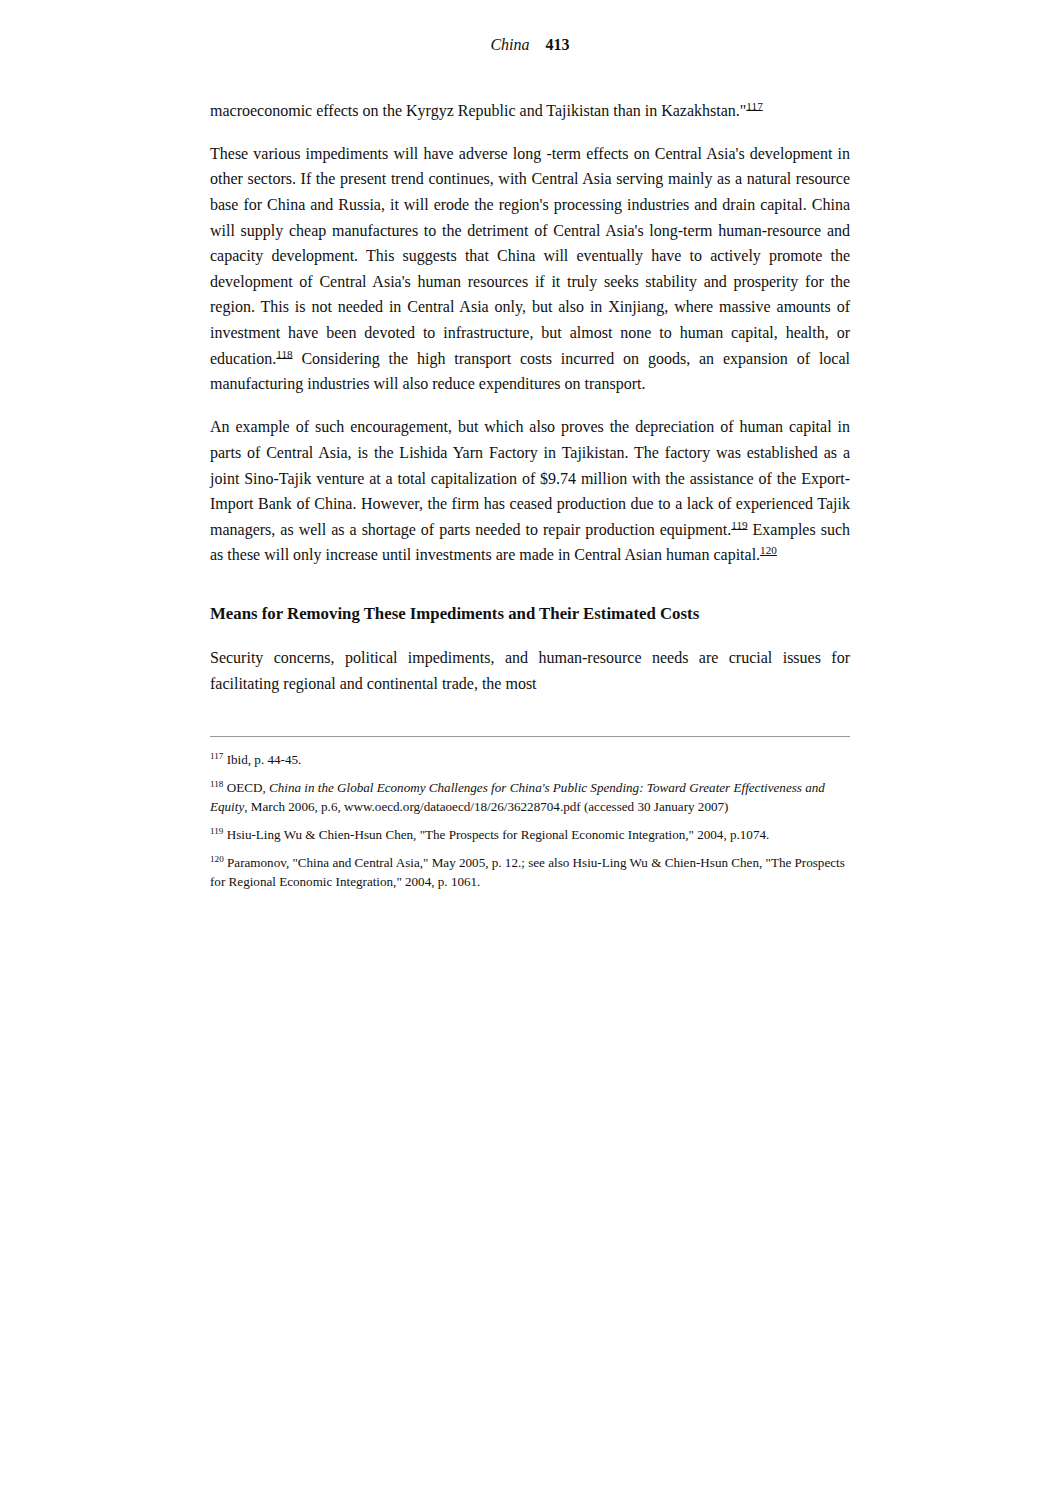China 413
macroeconomic effects on the Kyrgyz Republic and Tajikistan than in Kazakhstan."117
These various impediments will have adverse long -term effects on Central Asia's development in other sectors. If the present trend continues, with Central Asia serving mainly as a natural resource base for China and Russia, it will erode the region's processing industries and drain capital. China will supply cheap manufactures to the detriment of Central Asia's long-term human-resource and capacity development. This suggests that China will eventually have to actively promote the development of Central Asia's human resources if it truly seeks stability and prosperity for the region. This is not needed in Central Asia only, but also in Xinjiang, where massive amounts of investment have been devoted to infrastructure, but almost none to human capital, health, or education.118 Considering the high transport costs incurred on goods, an expansion of local manufacturing industries will also reduce expenditures on transport.
An example of such encouragement, but which also proves the depreciation of human capital in parts of Central Asia, is the Lishida Yarn Factory in Tajikistan. The factory was established as a joint Sino-Tajik venture at a total capitalization of $9.74 million with the assistance of the Export-Import Bank of China. However, the firm has ceased production due to a lack of experienced Tajik managers, as well as a shortage of parts needed to repair production equipment.119 Examples such as these will only increase until investments are made in Central Asian human capital.120
Means for Removing These Impediments and Their Estimated Costs
Security concerns, political impediments, and human-resource needs are crucial issues for facilitating regional and continental trade, the most
117 Ibid, p. 44-45.
118 OECD, China in the Global Economy Challenges for China's Public Spending: Toward Greater Effectiveness and Equity, March 2006, p.6, www.oecd.org/dataoecd/18/26/36228704.pdf (accessed 30 January 2007)
119 Hsiu-Ling Wu & Chien-Hsun Chen, "The Prospects for Regional Economic Integration," 2004, p.1074.
120 Paramonov, "China and Central Asia," May 2005, p. 12.; see also Hsiu-Ling Wu & Chien-Hsun Chen, "The Prospects for Regional Economic Integration," 2004, p. 1061.